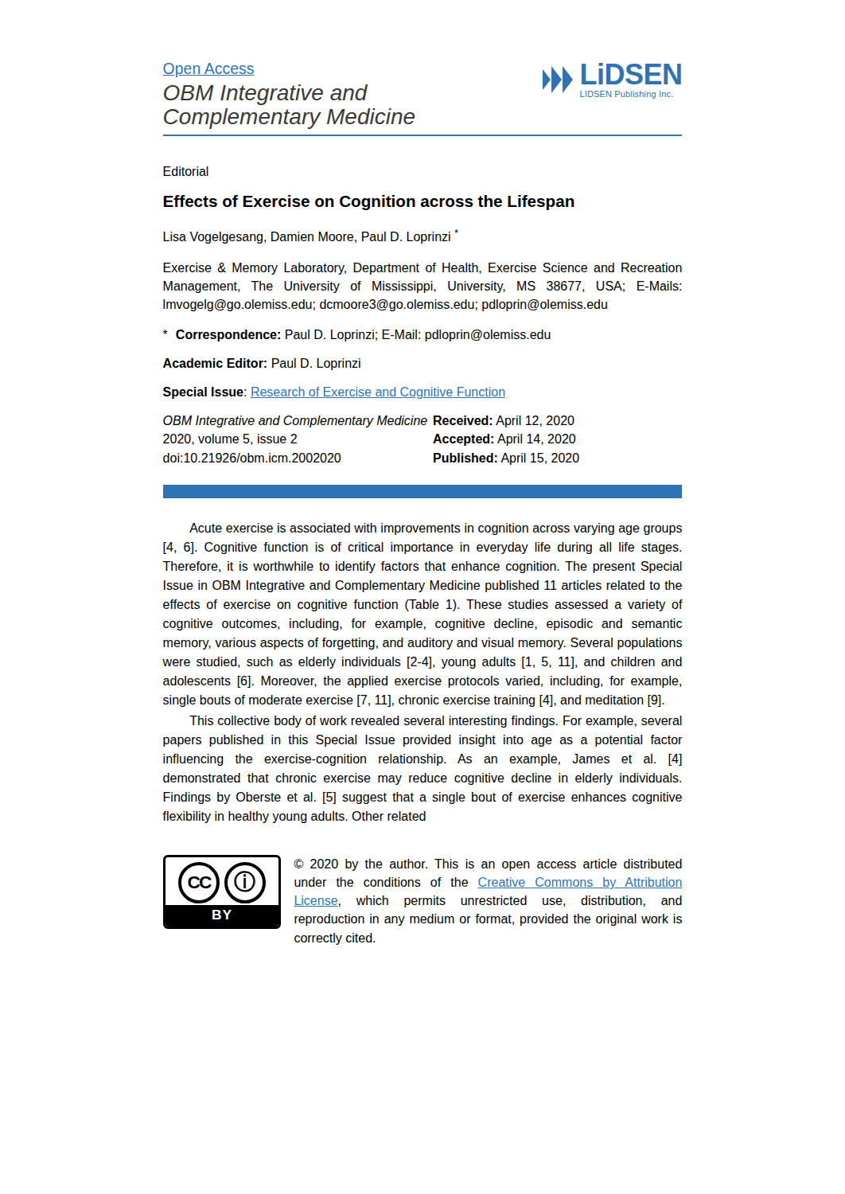Open Access
OBM Integrative and
Complementary Medicine
LiDSEN
LIDSEN Publishing Inc.
Editorial
Effects of Exercise on Cognition across the Lifespan
Lisa Vogelgesang, Damien Moore, Paul D. Loprinzi *
Exercise & Memory Laboratory, Department of Health, Exercise Science and Recreation Management, The University of Mississippi, University, MS 38677, USA; E-Mails: lmvogelg@go.olemiss.edu; dcmoore3@go.olemiss.edu; pdloprin@olemiss.edu
*Correspondence: Paul D. Loprinzi; E-Mail: pdloprin@olemiss.edu
Academic Editor: Paul D. Loprinzi
Special Issue: Research of Exercise and Cognitive Function
OBM Integrative and Complementary Medicine
2020, volume 5, issue 2
doi:10.21926/obm.icm.2002020
Received: April 12, 2020
Accepted: April 14, 2020
Published: April 15, 2020
Acute exercise is associated with improvements in cognition across varying age groups [4, 6]. Cognitive function is of critical importance in everyday life during all life stages. Therefore, it is worthwhile to identify factors that enhance cognition. The present Special Issue in OBM Integrative and Complementary Medicine published 11 articles related to the effects of exercise on cognitive function (Table 1). These studies assessed a variety of cognitive outcomes, including, for example, cognitive decline, episodic and semantic memory, various aspects of forgetting, and auditory and visual memory. Several populations were studied, such as elderly individuals [2-4], young adults [1, 5, 11], and children and adolescents [6]. Moreover, the applied exercise protocols varied, including, for example, single bouts of moderate exercise [7, 11], chronic exercise training [4], and meditation [9].
This collective body of work revealed several interesting findings. For example, several papers published in this Special Issue provided insight into age as a potential factor influencing the exercise-cognition relationship. As an example, James et al. [4] demonstrated that chronic exercise may reduce cognitive decline in elderly individuals. Findings by Oberste et al. [5] suggest that a single bout of exercise enhances cognitive flexibility in healthy young adults. Other related
CC
ⓘ
BY
© 2020 by the author. This is an open access article distributed under the conditions of the Creative Commons by Attribution License, which permits unrestricted use, distribution, and reproduction in any medium or format, provided the original work is correctly cited.